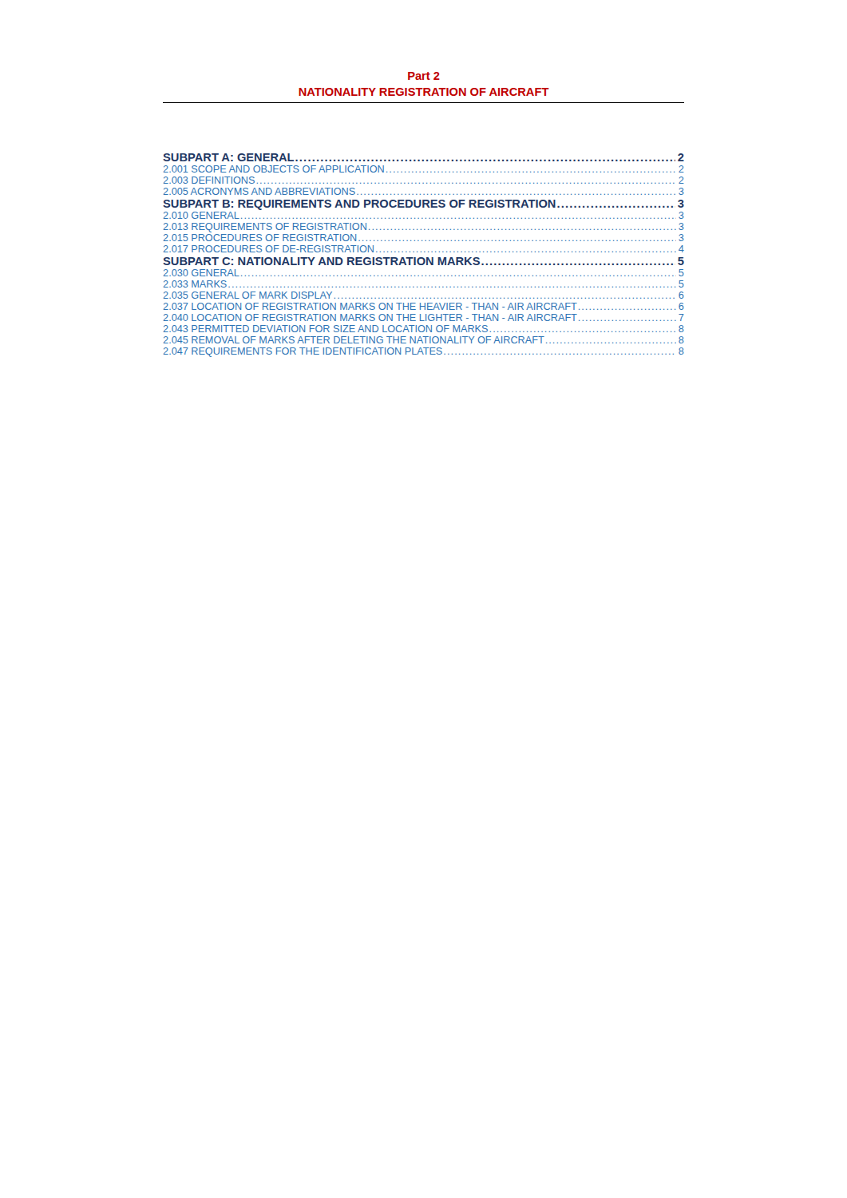Part 2 NATIONALITY REGISTRATION OF AIRCRAFT
SUBPART A: GENERAL ................................................................................................................................................. 2
2.001 SCOPE AND OBJECTS OF APPLICATION ......................................................................................................... 2
2.003 DEFINITIONS ............................................................................................................................................. 2
2.005 ACRONYMS AND ABBREVIATIONS .............................................................................................................. 3
SUBPART B: REQUIREMENTS AND PROCEDURES OF REGISTRATION .................................................. 3
2.010 GENERAL ................................................................................................................................................... 3
2.013 REQUIREMENTS OF REGISTRATION .......................................................................................................... 3
2.015 PROCEDURES OF REGISTRATION .............................................................................................................. 3
2.017 PROCEDURES OF DE-REGISTRATION ......................................................................................................... 4
SUBPART C: NATIONALITY AND REGISTRATION MARKS ......................................................................... 5
2.030 GENERAL ................................................................................................................................................... 5
2.033 MARKS ....................................................................................................................................................... 5
2.035 GENERAL OF MARK DISPLAY ....................................................................................................................... 6
2.037 LOCATION OF REGISTRATION MARKS ON THE HEAVIER - THAN - AIR AIRCRAFT ............................... 6
2.040 LOCATION OF REGISTRATION MARKS ON THE LIGHTER - THAN - AIR AIRCRAFT ................................ 7
2.043 PERMITTED DEVIATION FOR SIZE AND LOCATION OF MARKS ..................................................................... 8
2.045 REMOVAL OF MARKS AFTER DELETING THE NATIONALITY OF AIRCRAFT ............................................ 8
2.047 REQUIREMENTS FOR THE IDENTIFICATION PLATES .................................................................................... 8